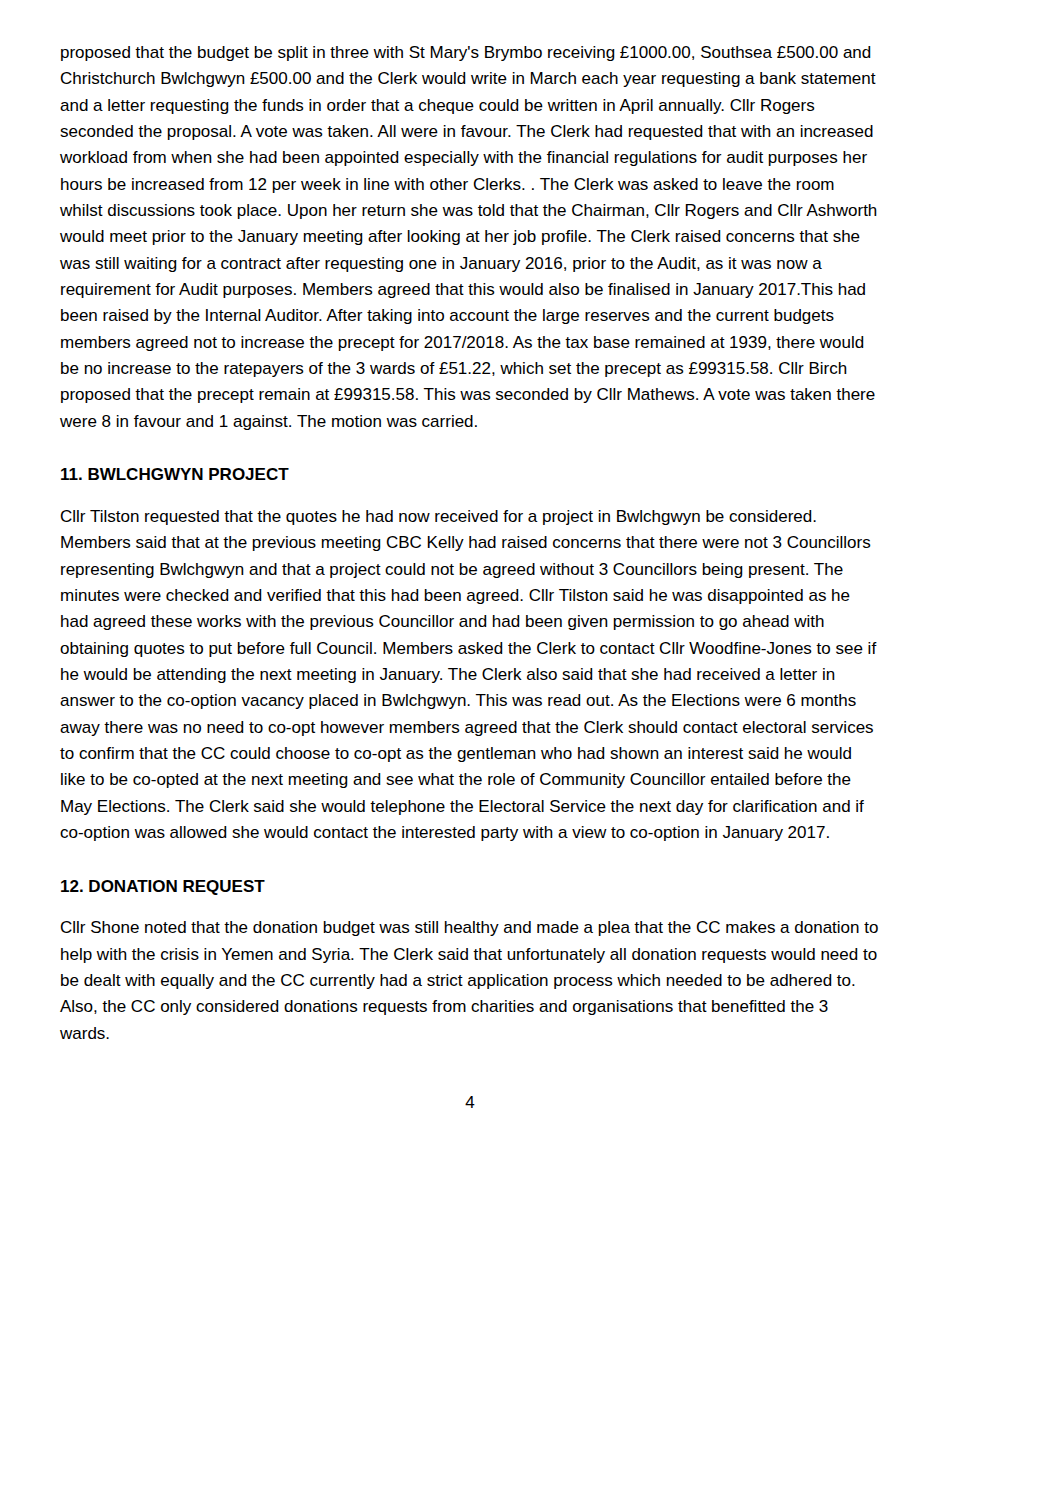proposed that the budget be split in three with St Mary's Brymbo receiving £1000.00, Southsea £500.00 and Christchurch Bwlchgwyn £500.00 and the Clerk would write in March each year requesting a bank statement and a letter requesting the funds in order that a cheque could be written in April annually. Cllr Rogers seconded the proposal. A vote was taken. All were in favour. The Clerk had requested that with an increased workload from when she had been appointed especially with the financial regulations for audit purposes her hours be increased from 12 per week in line with other Clerks. . The Clerk was asked to leave the room whilst discussions took place. Upon her return she was told that the Chairman, Cllr Rogers and Cllr Ashworth would meet prior to the January meeting after looking at her job profile. The Clerk raised concerns that she was still waiting for a contract after requesting one in January 2016, prior to the Audit, as it was now a requirement for Audit purposes. Members agreed that this would also be finalised in January 2017.This had been raised by the Internal Auditor. After taking into account the large reserves and the current budgets members agreed not to increase the precept for 2017/2018. As the tax base remained at 1939, there would be no increase to the ratepayers of the 3 wards of £51.22, which set the precept as £99315.58. Cllr Birch proposed that the precept remain at £99315.58. This was seconded by Cllr Mathews. A vote was taken there were 8 in favour and 1 against. The motion was carried.
11. BWLCHGWYN PROJECT
Cllr Tilston requested that the quotes he had now received for a project in Bwlchgwyn be considered. Members said that at the previous meeting CBC Kelly had raised concerns that there were not 3 Councillors representing Bwlchgwyn and that a project could not be agreed without 3 Councillors being present. The minutes were checked and verified that this had been agreed. Cllr Tilston said he was disappointed as he had agreed these works with the previous Councillor and had been given permission to go ahead with obtaining quotes to put before full Council. Members asked the Clerk to contact Cllr Woodfine-Jones to see if he would be attending the next meeting in January. The Clerk also said that she had received a letter in answer to the co-option vacancy placed in Bwlchgwyn. This was read out. As the Elections were 6 months away there was no need to co-opt however members agreed that the Clerk should contact electoral services to confirm that the CC could choose to co-opt as the gentleman who had shown an interest said he would like to be co-opted at the next meeting and see what the role of Community Councillor entailed before the May Elections. The Clerk said she would telephone the Electoral Service the next day for clarification and if co-option was allowed she would contact the interested party with a view to co-option in January 2017.
12. DONATION REQUEST
Cllr Shone noted that the donation budget was still healthy and made a plea that the CC makes a donation to help with the crisis in Yemen and Syria. The Clerk said that unfortunately all donation requests would need to be dealt with equally and the CC currently had a strict application process which needed to be adhered to. Also, the CC only considered donations requests from charities and organisations that benefitted the 3 wards.
4